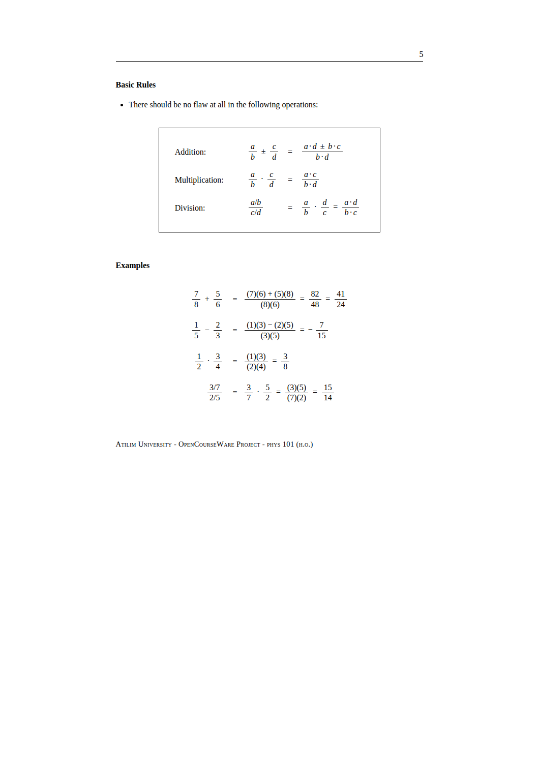5
Basic Rules
There should be no flaw at all in the following operations:
| Addition: | a b ± c d | = | a · d ± b · c b · d |
| Multiplication: | a b · c d | = | a · c b · d |
| Division: | a / b c / d | = | a b · d c = a · d b · c |
Examples
| 7 8 + 5 6 | = | (7)(6) + (5)(8) (8)(6) = 82 48 = 41 24 |
| 1 5 − 2 3 | = | (1)(3) − (2)(5) (3)(5) = − 7 15 |
| 1 2 · 3 4 | = | (1)(3) (2)(4) = 3 8 |
| 3/7 2/5 | = | 3 7 · 5 2 = (3)(5) (7)(2) = 15 14 |
Atilim University - OpenCourseWare Project - phys 101 (h.o.)